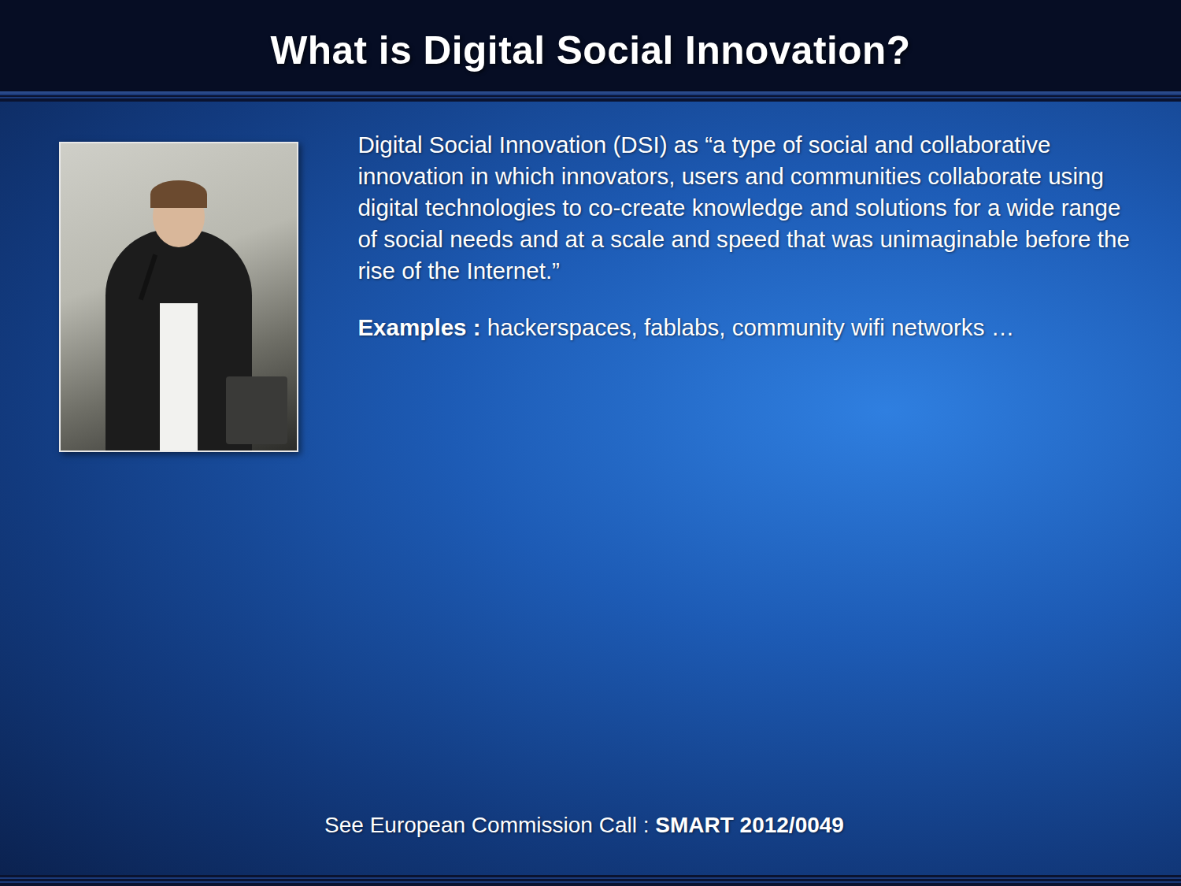What is Digital Social Innovation?
Digital Social Innovation (DSI) as “a type of social and collaborative innovation in which innovators, users and communities collaborate using digital technologies to co-create knowledge and solutions for a wide range of social needs and at a scale and speed that was unimaginable before the rise of the Internet.”
Examples : hackerspaces, fablabs, community wifi networks …
See European Commission Call : SMART 2012/0049